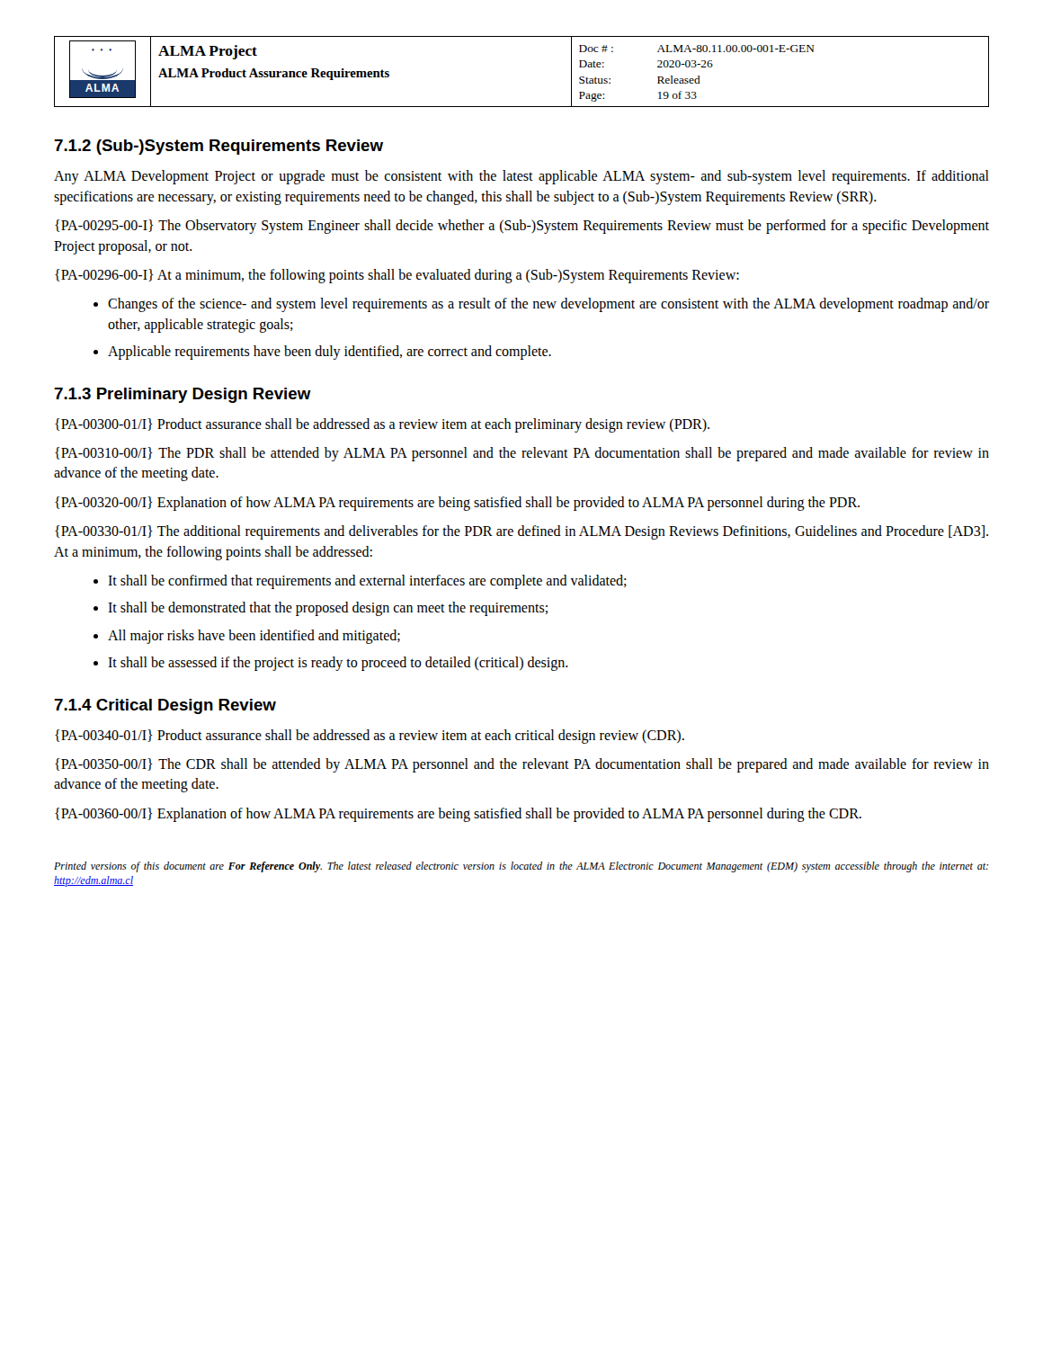| • • • ALMA | ALMA Project ALMA Product Assurance Requirements | / Doc # : / ALMA-80.11.00.00-001-E-GEN / / Date: / 2020-03-26 / / Status: / Released / / Page: / 19 of 33 / |
7.1.2 (Sub-)System Requirements Review
Any ALMA Development Project or upgrade must be consistent with the latest applicable ALMA system- and sub-system level requirements. If additional specifications are necessary, or existing requirements need to be changed, this shall be subject to a (Sub-)System Requirements Review (SRR).
{PA-00295-00-I} The Observatory System Engineer shall decide whether a (Sub-)System Requirements Review must be performed for a specific Development Project proposal, or not.
{PA-00296-00-I} At a minimum, the following points shall be evaluated during a (Sub-)System Requirements Review:
Changes of the science- and system level requirements as a result of the new development are consistent with the ALMA development roadmap and/or other, applicable strategic goals;
Applicable requirements have been duly identified, are correct and complete.
7.1.3 Preliminary Design Review
{PA-00300-01/I} Product assurance shall be addressed as a review item at each preliminary design review (PDR).
{PA-00310-00/I} The PDR shall be attended by ALMA PA personnel and the relevant PA documentation shall be prepared and made available for review in advance of the meeting date.
{PA-00320-00/I} Explanation of how ALMA PA requirements are being satisfied shall be provided to ALMA PA personnel during the PDR.
{PA-00330-01/I} The additional requirements and deliverables for the PDR are defined in ALMA Design Reviews Definitions, Guidelines and Procedure [AD3]. At a minimum, the following points shall be addressed:
It shall be confirmed that requirements and external interfaces are complete and validated;
It shall be demonstrated that the proposed design can meet the requirements;
All major risks have been identified and mitigated;
It shall be assessed if the project is ready to proceed to detailed (critical) design.
7.1.4 Critical Design Review
{PA-00340-01/I} Product assurance shall be addressed as a review item at each critical design review (CDR).
{PA-00350-00/I} The CDR shall be attended by ALMA PA personnel and the relevant PA documentation shall be prepared and made available for review in advance of the meeting date.
{PA-00360-00/I} Explanation of how ALMA PA requirements are being satisfied shall be provided to ALMA PA personnel during the CDR.
Printed versions of this document are For Reference Only. The latest released electronic version is located in the ALMA Electronic Document Management (EDM) system accessible through the internet at: http://edm.alma.cl